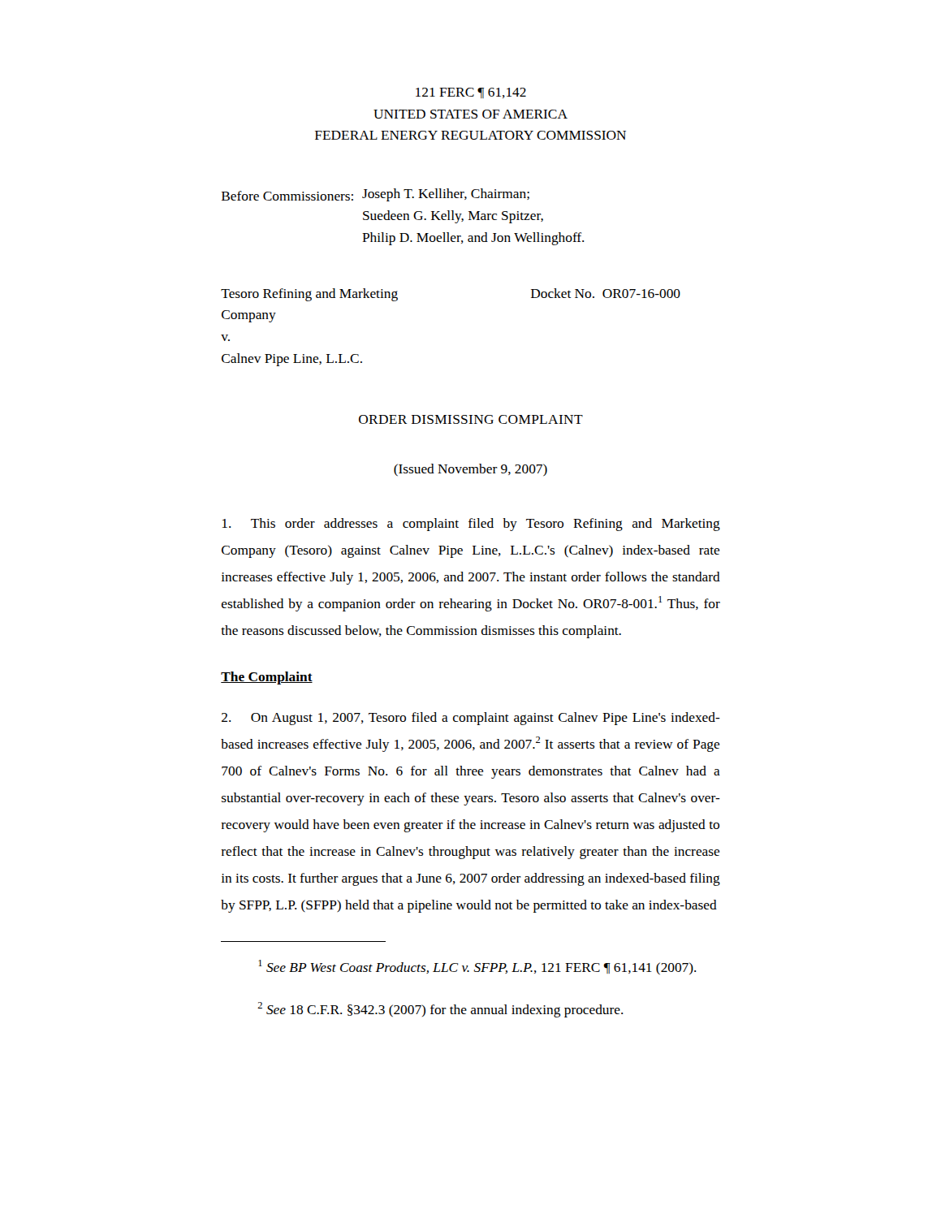121 FERC ¶ 61,142
UNITED STATES OF AMERICA
FEDERAL ENERGY REGULATORY COMMISSION
Before Commissioners:
Joseph T. Kelliher, Chairman;
Suedeen G. Kelly, Marc Spitzer,
Philip D. Moeller, and Jon Wellinghoff.
| Tesoro Refining and Marketing Company | Docket No. OR07-16-000 |
| v. | |
| Calnev Pipe Line, L.L.C. | |
ORDER DISMISSING COMPLAINT
(Issued November 9, 2007)
1. This order addresses a complaint filed by Tesoro Refining and Marketing Company (Tesoro) against Calnev Pipe Line, L.L.C.'s (Calnev) index-based rate increases effective July 1, 2005, 2006, and 2007. The instant order follows the standard established by a companion order on rehearing in Docket No. OR07-8-001.1 Thus, for the reasons discussed below, the Commission dismisses this complaint.
The Complaint
2. On August 1, 2007, Tesoro filed a complaint against Calnev Pipe Line's indexed-based increases effective July 1, 2005, 2006, and 2007.2 It asserts that a review of Page 700 of Calnev's Forms No. 6 for all three years demonstrates that Calnev had a substantial over-recovery in each of these years. Tesoro also asserts that Calnev's over-recovery would have been even greater if the increase in Calnev's return was adjusted to reflect that the increase in Calnev's throughput was relatively greater than the increase in its costs. It further argues that a June 6, 2007 order addressing an indexed-based filing by SFPP, L.P. (SFPP) held that a pipeline would not be permitted to take an index-based
1 See BP West Coast Products, LLC v. SFPP, L.P., 121 FERC ¶ 61,141 (2007).
2 See 18 C.F.R. §342.3 (2007) for the annual indexing procedure.